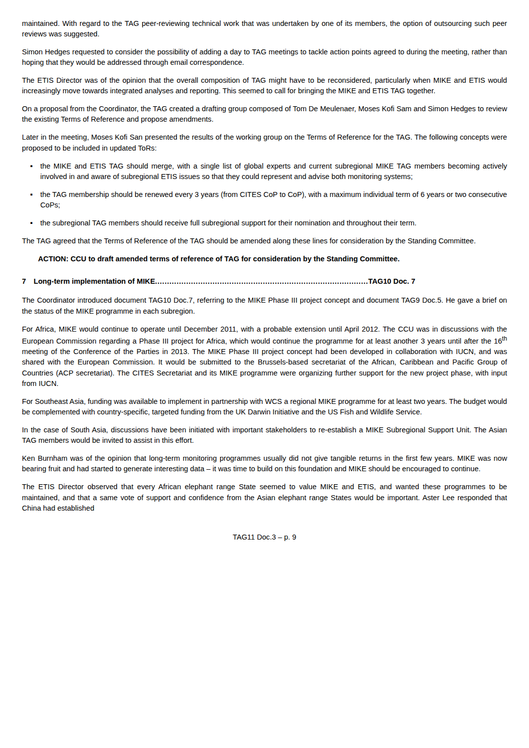maintained. With regard to the TAG peer-reviewing technical work that was undertaken by one of its members, the option of outsourcing such peer reviews was suggested.
Simon Hedges requested to consider the possibility of adding a day to TAG meetings to tackle action points agreed to during the meeting, rather than hoping that they would be addressed through email correspondence.
The ETIS Director was of the opinion that the overall composition of TAG might have to be reconsidered, particularly when MIKE and ETIS would increasingly move towards integrated analyses and reporting. This seemed to call for bringing the MIKE and ETIS TAG together.
On a proposal from the Coordinator, the TAG created a drafting group composed of Tom De Meulenaer, Moses Kofi Sam and Simon Hedges to review the existing Terms of Reference and propose amendments.
Later in the meeting, Moses Kofi San presented the results of the working group on the Terms of Reference for the TAG. The following concepts were proposed to be included in updated ToRs:
the MIKE and ETIS TAG should merge, with a single list of global experts and current subregional MIKE TAG members becoming actively involved in and aware of subregional ETIS issues so that they could represent and advise both monitoring systems;
the TAG membership should be renewed every 3 years (from CITES CoP to CoP), with a maximum individual term of 6 years or two consecutive CoPs;
the subregional TAG members should receive full subregional support for their nomination and throughout their term.
The TAG agreed that the Terms of Reference of the TAG should be amended along these lines for consideration by the Standing Committee.
ACTION: CCU to draft amended terms of reference of TAG for consideration by the Standing Committee.
7 Long-term implementation of MIKE......................................................................................... TAG10 Doc. 7
The Coordinator introduced document TAG10 Doc.7, referring to the MIKE Phase III project concept and document TAG9 Doc.5. He gave a brief on the status of the MIKE programme in each subregion.
For Africa, MIKE would continue to operate until December 2011, with a probable extension until April 2012. The CCU was in discussions with the European Commission regarding a Phase III project for Africa, which would continue the programme for at least another 3 years until after the 16th meeting of the Conference of the Parties in 2013. The MIKE Phase III project concept had been developed in collaboration with IUCN, and was shared with the European Commission. It would be submitted to the Brussels-based secretariat of the African, Caribbean and Pacific Group of Countries (ACP secretariat). The CITES Secretariat and its MIKE programme were organizing further support for the new project phase, with input from IUCN.
For Southeast Asia, funding was available to implement in partnership with WCS a regional MIKE programme for at least two years. The budget would be complemented with country-specific, targeted funding from the UK Darwin Initiative and the US Fish and Wildlife Service.
In the case of South Asia, discussions have been initiated with important stakeholders to re-establish a MIKE Subregional Support Unit. The Asian TAG members would be invited to assist in this effort.
Ken Burnham was of the opinion that long-term monitoring programmes usually did not give tangible returns in the first few years. MIKE was now bearing fruit and had started to generate interesting data – it was time to build on this foundation and MIKE should be encouraged to continue.
The ETIS Director observed that every African elephant range State seemed to value MIKE and ETIS, and wanted these programmes to be maintained, and that a same vote of support and confidence from the Asian elephant range States would be important. Aster Lee responded that China had established
TAG11 Doc.3 – p. 9